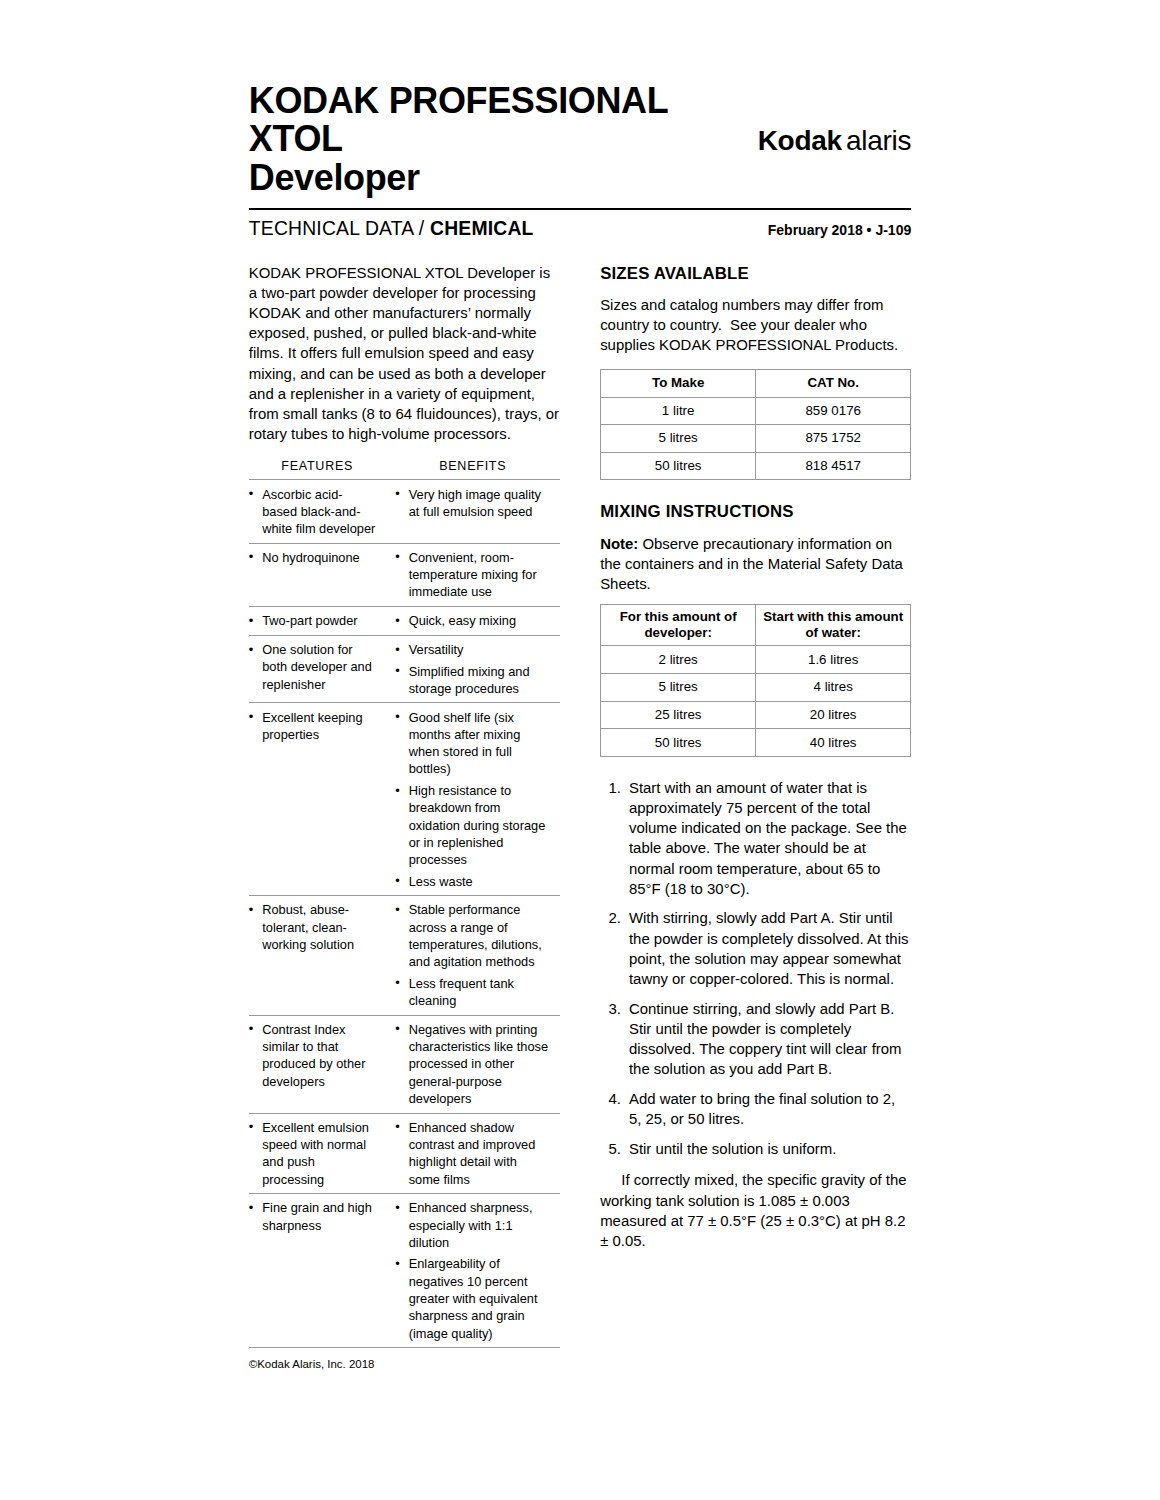KODAK PROFESSIONAL XTOLDeveloper
Kodak alaris
TECHNICAL DATA / CHEMICAL
February 2018 • J-109
KODAK PROFESSIONAL XTOL Developer is a two-part powder developer for processing KODAK and other manufacturers’ normally exposed, pushed, or pulled black-and-white films. It offers full emulsion speed and easy mixing, and can be used as both a developer and a replenisher in a variety of equipment, from small tanks (8 to 64 fluidounces), trays, or rotary tubes to high-volume processors.
| FEATURES | BENEFITS |
| --- | --- |
| Ascorbic acid-based black-and-white film developer | Very high image quality at full emulsion speed |
| No hydroquinone | Convenient, room-temperature mixing for immediate use |
| Two-part powder | Quick, easy mixing |
| One solution for both developer and replenisher | Versatility Simplified mixing and storage procedures |
| Excellent keeping properties | Good shelf life (six months after mixing when stored in full bottles) High resistance to breakdown from oxidation during storage or in replenished processes Less waste |
| Robust, abuse-tolerant, clean-working solution | Stable performance across a range of temperatures, dilutions, and agitation methods Less frequent tank cleaning |
| Contrast Index similar to that produced by other developers | Negatives with printing characteristics like those processed in other general-purpose developers |
| Excellent emulsion speed with normal and push processing | Enhanced shadow contrast and improved highlight detail with some films |
| Fine grain and high sharpness | Enhanced sharpness, especially with 1:1 dilution Enlargeability of negatives 10 percent greater with equivalent sharpness and grain (image quality) |
SIZES AVAILABLE
Sizes and catalog numbers may differ from country to country. See your dealer who supplies KODAK PROFESSIONAL Products.
| To Make | CAT No. |
| --- | --- |
| 1 litre | 859 0176 |
| 5 litres | 875 1752 |
| 50 litres | 818 4517 |
MIXING INSTRUCTIONS
Note: Observe precautionary information on the containers and in the Material Safety Data Sheets.
| For this amount of developer: | Start with this amount of water: |
| --- | --- |
| 2 litres | 1.6 litres |
| 5 litres | 4 litres |
| 25 litres | 20 litres |
| 50 litres | 40 litres |
Start with an amount of water that is approximately 75 percent of the total volume indicated on the package. See the table above. The water should be at normal room temperature, about 65 to 85°F (18 to 30°C).
With stirring, slowly add Part A. Stir until the powder is completely dissolved. At this point, the solution may appear somewhat tawny or copper-colored. This is normal.
Continue stirring, and slowly add Part B. Stir until the powder is completely dissolved. The coppery tint will clear from the solution as you add Part B.
Add water to bring the final solution to 2, 5, 25, or 50 litres.
Stir until the solution is uniform.
If correctly mixed, the specific gravity of the working tank solution is 1.085 ± 0.003 measured at 77 ± 0.5°F (25 ± 0.3°C) at pH 8.2 ± 0.05.
©Kodak Alaris, Inc. 2018